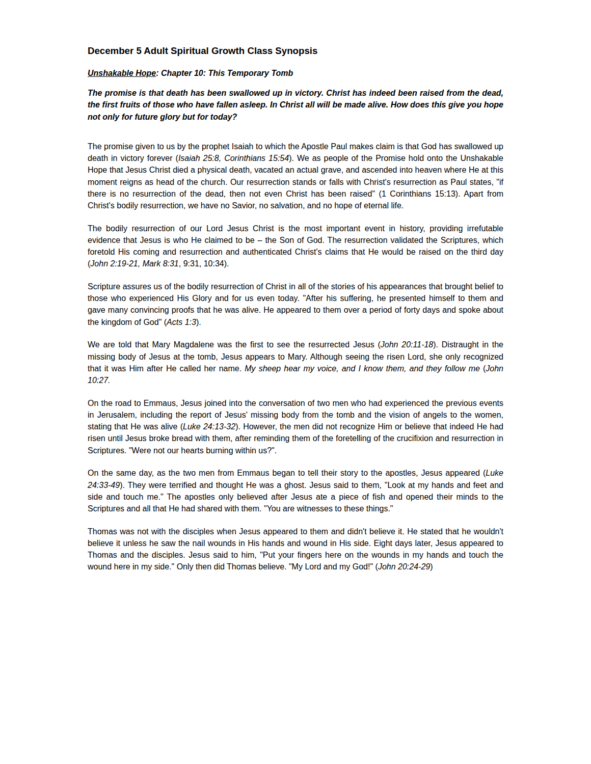December 5 Adult Spiritual Growth Class Synopsis
Unshakable Hope: Chapter 10: This Temporary Tomb
The promise is that death has been swallowed up in victory. Christ has indeed been raised from the dead, the first fruits of those who have fallen asleep. In Christ all will be made alive. How does this give you hope not only for future glory but for today?
The promise given to us by the prophet Isaiah to which the Apostle Paul makes claim is that God has swallowed up death in victory forever (Isaiah 25:8, Corinthians 15:54). We as people of the Promise hold onto the Unshakable Hope that Jesus Christ died a physical death, vacated an actual grave, and ascended into heaven where He at this moment reigns as head of the church. Our resurrection stands or falls with Christ's resurrection as Paul states, "if there is no resurrection of the dead, then not even Christ has been raised" (1 Corinthians 15:13). Apart from Christ's bodily resurrection, we have no Savior, no salvation, and no hope of eternal life.
The bodily resurrection of our Lord Jesus Christ is the most important event in history, providing irrefutable evidence that Jesus is who He claimed to be – the Son of God. The resurrection validated the Scriptures, which foretold His coming and resurrection and authenticated Christ's claims that He would be raised on the third day (John 2:19-21, Mark 8:31, 9:31, 10:34).
Scripture assures us of the bodily resurrection of Christ in all of the stories of his appearances that brought belief to those who experienced His Glory and for us even today. "After his suffering, he presented himself to them and gave many convincing proofs that he was alive. He appeared to them over a period of forty days and spoke about the kingdom of God" (Acts 1:3).
We are told that Mary Magdalene was the first to see the resurrected Jesus (John 20:11-18). Distraught in the missing body of Jesus at the tomb, Jesus appears to Mary. Although seeing the risen Lord, she only recognized that it was Him after He called her name. My sheep hear my voice, and I know them, and they follow me (John 10:27.
On the road to Emmaus, Jesus joined into the conversation of two men who had experienced the previous events in Jerusalem, including the report of Jesus' missing body from the tomb and the vision of angels to the women, stating that He was alive (Luke 24:13-32). However, the men did not recognize Him or believe that indeed He had risen until Jesus broke bread with them, after reminding them of the foretelling of the crucifixion and resurrection in Scriptures. "Were not our hearts burning within us?".
On the same day, as the two men from Emmaus began to tell their story to the apostles, Jesus appeared (Luke 24:33-49). They were terrified and thought He was a ghost. Jesus said to them, "Look at my hands and feet and side and touch me." The apostles only believed after Jesus ate a piece of fish and opened their minds to the Scriptures and all that He had shared with them. "You are witnesses to these things."
Thomas was not with the disciples when Jesus appeared to them and didn't believe it. He stated that he wouldn't believe it unless he saw the nail wounds in His hands and wound in His side. Eight days later, Jesus appeared to Thomas and the disciples. Jesus said to him, "Put your fingers here on the wounds in my hands and touch the wound here in my side." Only then did Thomas believe. "My Lord and my God!" (John 20:24-29)